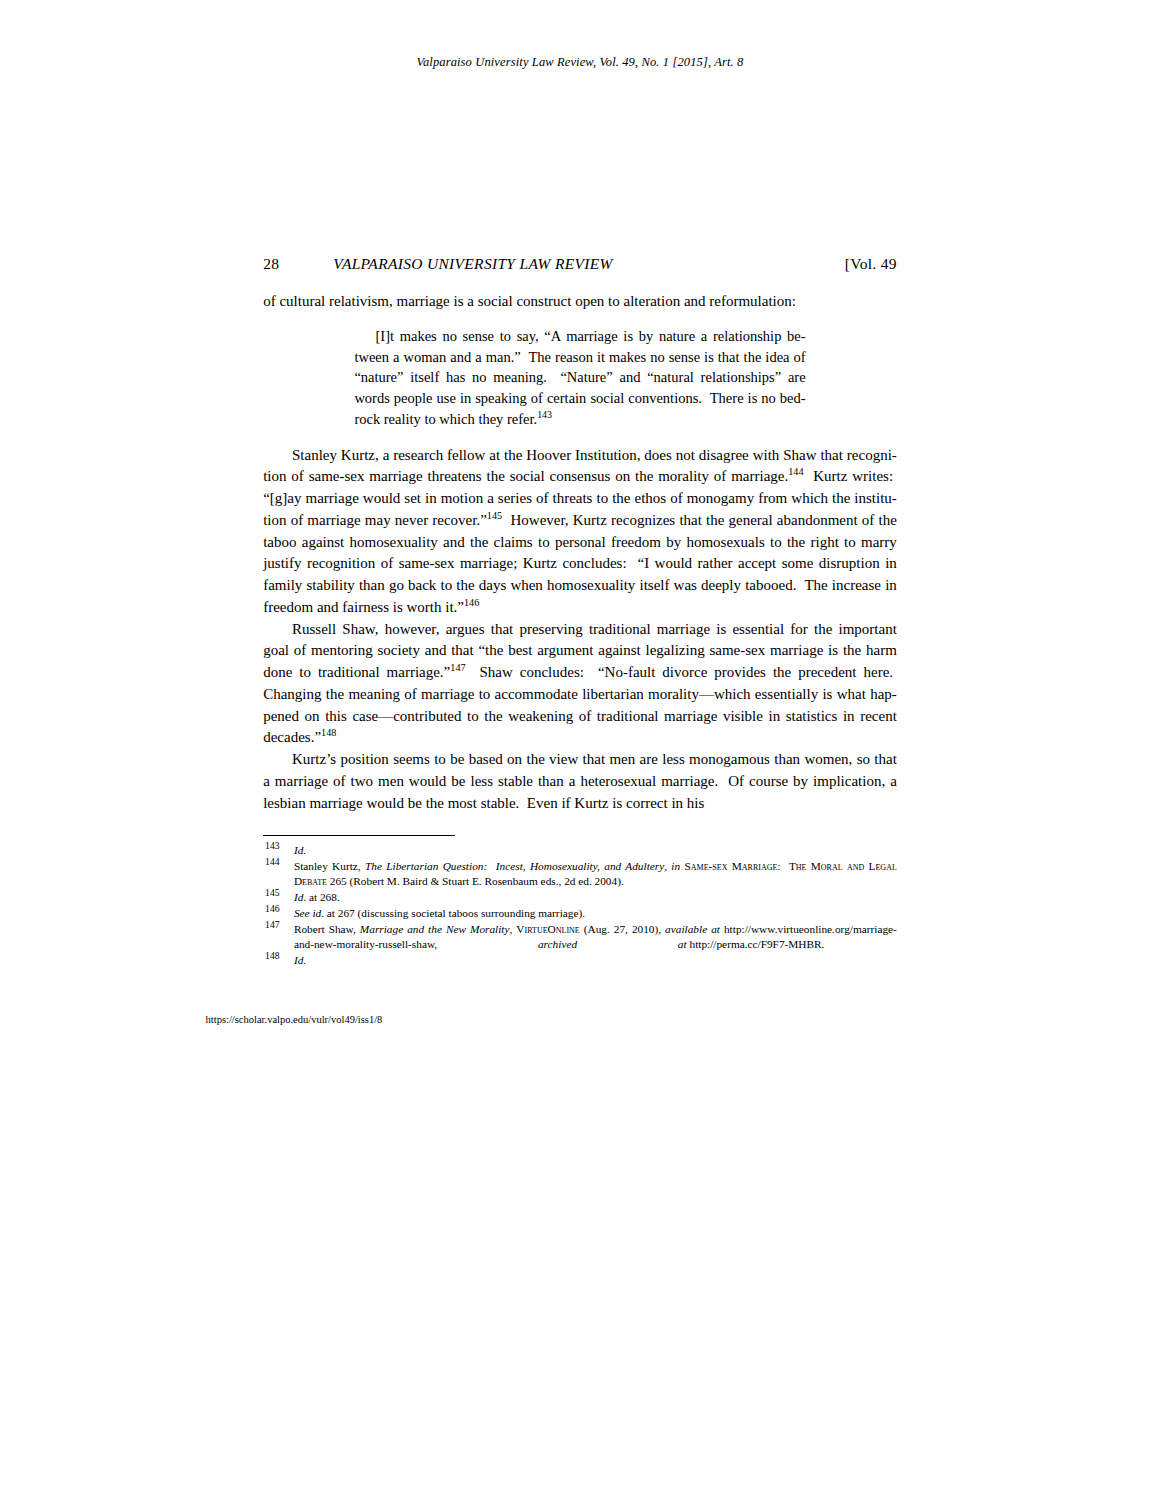Valparaiso University Law Review, Vol. 49, No. 1 [2015], Art. 8
28 VALPARAISO UNIVERSITY LAW REVIEW [Vol. 49
of cultural relativism, marriage is a social construct open to alteration and reformulation:
[I]t makes no sense to say, “A marriage is by nature a relationship between a woman and a man.” The reason it makes no sense is that the idea of “nature” itself has no meaning. “Nature” and “natural relationships” are words people use in speaking of certain social conventions. There is no bedrock reality to which they refer.143
Stanley Kurtz, a research fellow at the Hoover Institution, does not disagree with Shaw that recognition of same-sex marriage threatens the social consensus on the morality of marriage.144 Kurtz writes: “[g]ay marriage would set in motion a series of threats to the ethos of monogamy from which the institution of marriage may never recover.”145 However, Kurtz recognizes that the general abandonment of the taboo against homosexuality and the claims to personal freedom by homosexuals to the right to marry justify recognition of same-sex marriage; Kurtz concludes: “I would rather accept some disruption in family stability than go back to the days when homosexuality itself was deeply tabooed. The increase in freedom and fairness is worth it.”146
Russell Shaw, however, argues that preserving traditional marriage is essential for the important goal of mentoring society and that “the best argument against legalizing same-sex marriage is the harm done to traditional marriage.”147 Shaw concludes: “No-fault divorce provides the precedent here. Changing the meaning of marriage to accommodate libertarian morality—which essentially is what happened on this case—contributed to the weakening of traditional marriage visible in statistics in recent decades.”148
Kurtz’s position seems to be based on the view that men are less monogamous than women, so that a marriage of two men would be less stable than a heterosexual marriage. Of course by implication, a lesbian marriage would be the most stable. Even if Kurtz is correct in his
143 Id.
144 Stanley Kurtz, The Libertarian Question: Incest, Homosexuality, and Adultery, in Same-sex Marriage: The Moral and Legal Debate 265 (Robert M. Baird & Stuart E. Rosenbaum eds., 2d ed. 2004).
145 Id. at 268.
146 See id. at 267 (discussing societal taboos surrounding marriage).
147 Robert Shaw, Marriage and the New Morality, VirtueOnline (Aug. 27, 2010), available at http://www.virtueonline.org/marriage-and-new-morality-russell-shaw, archived at http://perma.cc/F9F7-MHBR.
148 Id.
https://scholar.valpo.edu/vulr/vol49/iss1/8